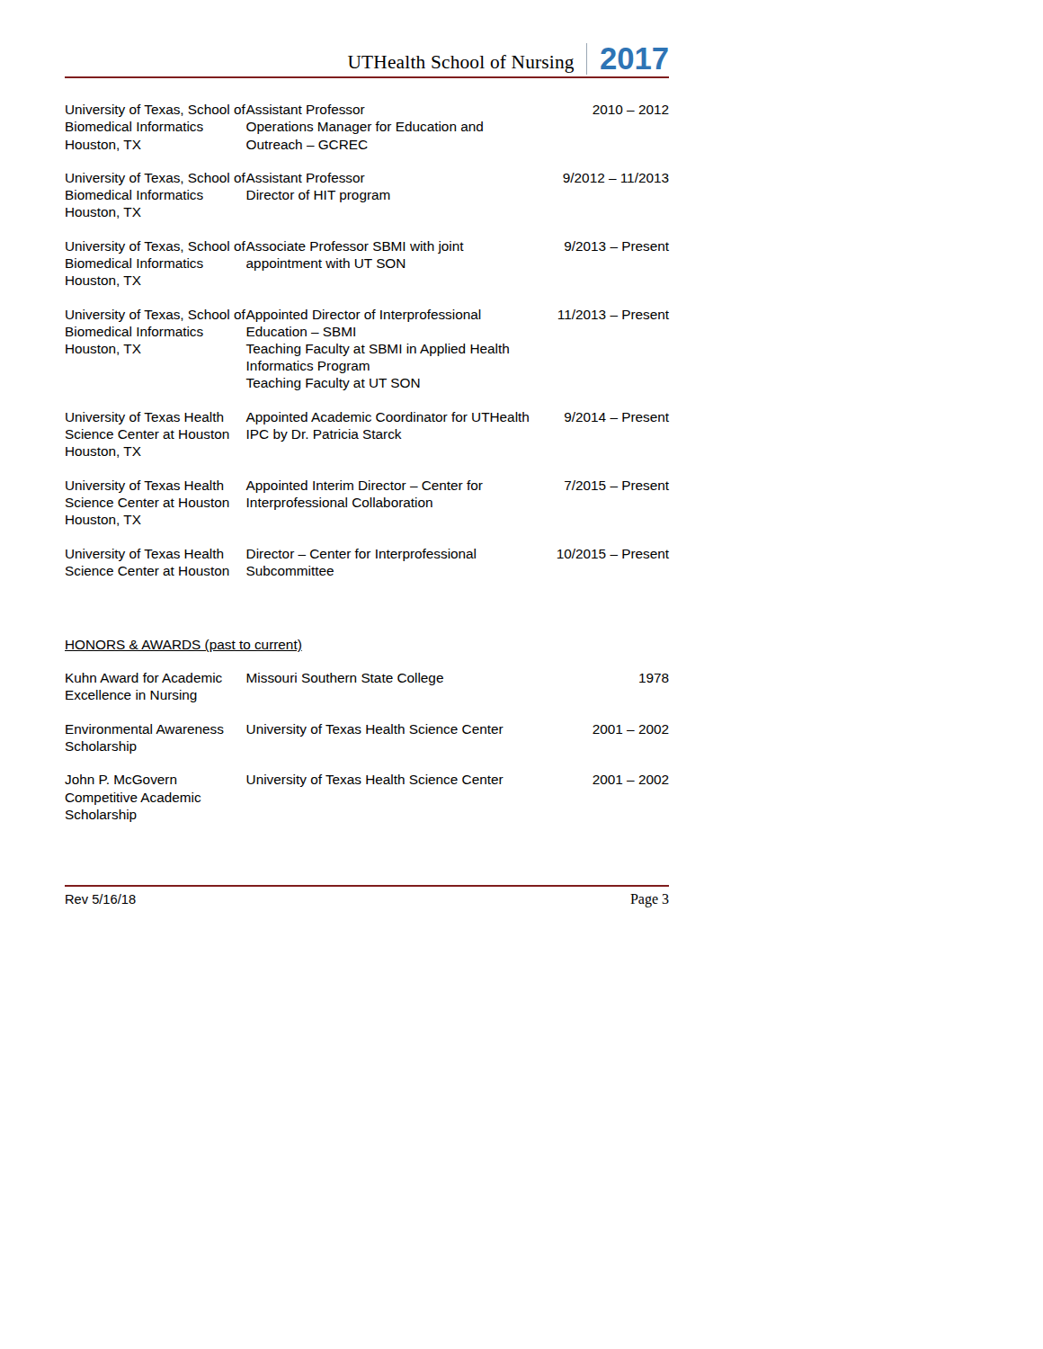UTHealth School of Nursing 2017
| University of Texas, School of Biomedical Informatics Houston, TX | Assistant Professor Operations Manager for Education and Outreach – GCREC | 2010 – 2012 |
| University of Texas, School of Biomedical Informatics Houston, TX | Assistant Professor Director of HIT program | 9/2012 – 11/2013 |
| University of Texas, School of Biomedical Informatics Houston, TX | Associate Professor SBMI with joint appointment with UT SON | 9/2013 – Present |
| University of Texas, School of Biomedical Informatics Houston, TX | Appointed Director of Interprofessional Education – SBMI Teaching Faculty at SBMI in Applied Health Informatics Program Teaching Faculty at UT SON | 11/2013 – Present |
| University of Texas Health Science Center at Houston Houston, TX | Appointed Academic Coordinator for UTHealth IPC by Dr. Patricia Starck | 9/2014 – Present |
| University of Texas Health Science Center at Houston Houston, TX | Appointed Interim Director – Center for Interprofessional Collaboration | 7/2015 – Present |
| University of Texas Health Science Center at Houston | Director – Center for Interprofessional Subcommittee | 10/2015 – Present |
HONORS & AWARDS (past to current)
| Kuhn Award for Academic Excellence in Nursing | Missouri Southern State College | 1978 |
| Environmental Awareness Scholarship | University of Texas Health Science Center | 2001 – 2002 |
| John P. McGovern Competitive Academic Scholarship | University of Texas Health Science Center | 2001 – 2002 |
Rev 5/16/18 Page 3